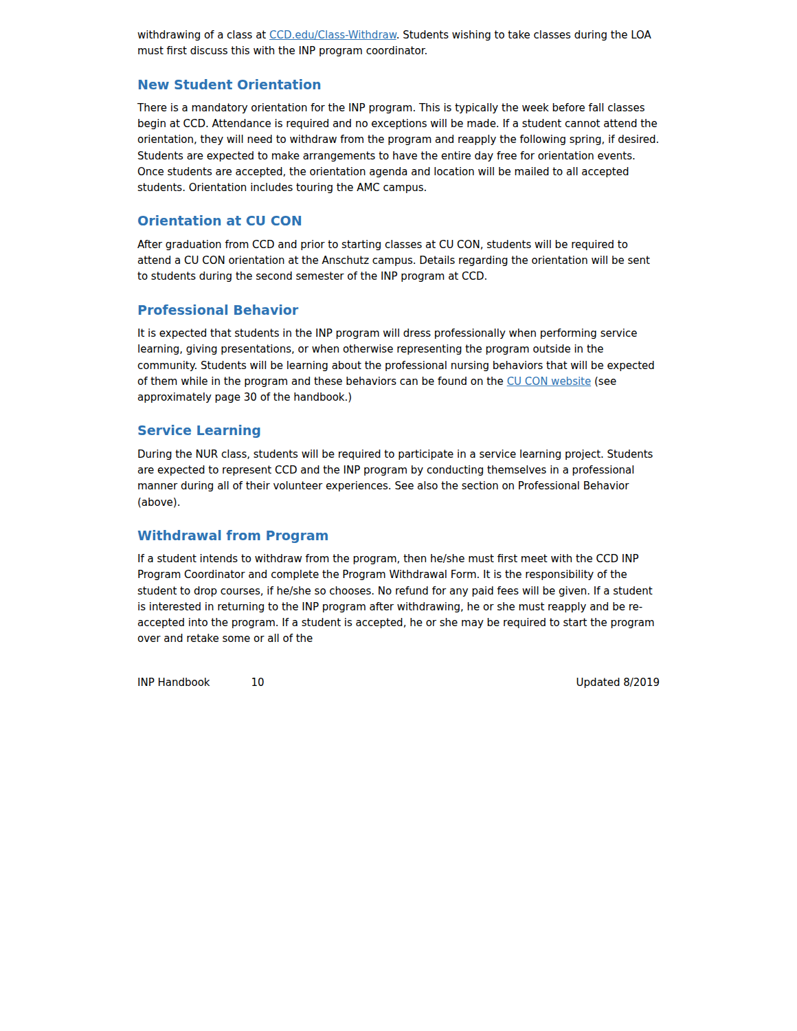withdrawing of a class at CCD.edu/Class-Withdraw. Students wishing to take classes during the LOA must first discuss this with the INP program coordinator.
New Student Orientation
There is a mandatory orientation for the INP program. This is typically the week before fall classes begin at CCD. Attendance is required and no exceptions will be made. If a student cannot attend the orientation, they will need to withdraw from the program and reapply the following spring, if desired. Students are expected to make arrangements to have the entire day free for orientation events. Once students are accepted, the orientation agenda and location will be mailed to all accepted students. Orientation includes touring the AMC campus.
Orientation at CU CON
After graduation from CCD and prior to starting classes at CU CON, students will be required to attend a CU CON orientation at the Anschutz campus. Details regarding the orientation will be sent to students during the second semester of the INP program at CCD.
Professional Behavior
It is expected that students in the INP program will dress professionally when performing service learning, giving presentations, or when otherwise representing the program outside in the community. Students will be learning about the professional nursing behaviors that will be expected of them while in the program and these behaviors can be found on the CU CON website (see approximately page 30 of the handbook.)
Service Learning
During the NUR class, students will be required to participate in a service learning project. Students are expected to represent CCD and the INP program by conducting themselves in a professional manner during all of their volunteer experiences. See also the section on Professional Behavior (above).
Withdrawal from Program
If a student intends to withdraw from the program, then he/she must first meet with the CCD INP Program Coordinator and complete the Program Withdrawal Form. It is the responsibility of the student to drop courses, if he/she so chooses. No refund for any paid fees will be given. If a student is interested in returning to the INP program after withdrawing, he or she must reapply and be re-accepted into the program. If a student is accepted, he or she may be required to start the program over and retake some or all of the
INP Handbook 10 Updated 8/2019